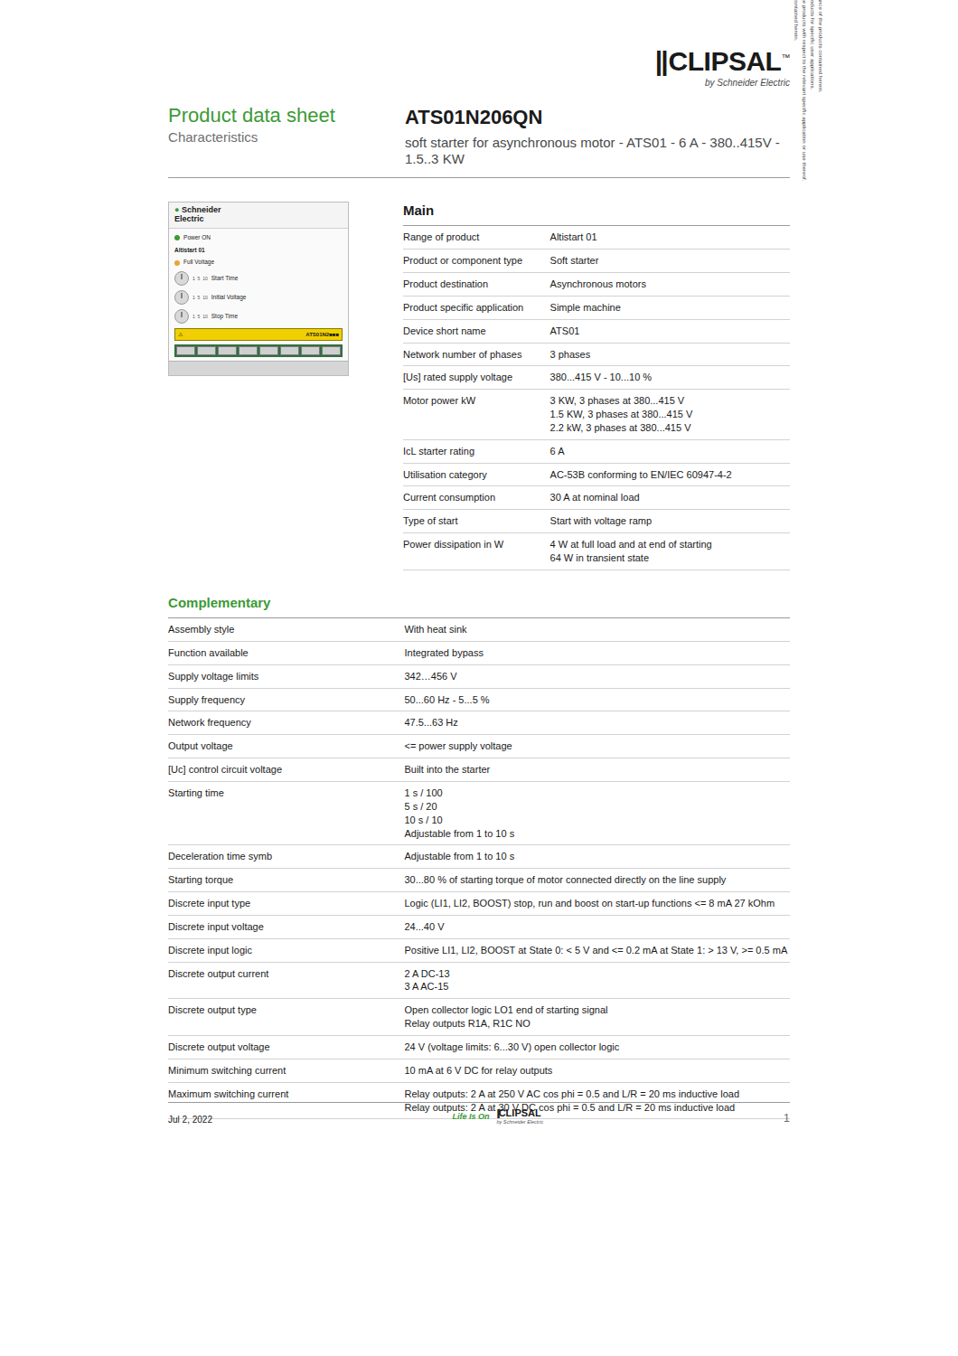||CLIPSAL™
by Schneider Electric
Product data sheet
Characteristics
ATS01N206QN
soft starter for asynchronous motor - ATS01 - 6 A - 380..415V - 1.5..3 KW
● Schneider
Electric
Power ON
Altistart 01
Full Voltage
1 5 10 Start Time
1 5 10 Initial Voltage
1 5 10 Stop Time
⚠⚡ ATS01N2■■■
Main
| Range of product | Altistart 01 |
| Product or component type | Soft starter |
| Product destination | Asynchronous motors |
| Product specific application | Simple machine |
| Device short name | ATS01 |
| Network number of phases | 3 phases |
| [Us] rated supply voltage | 380...415 V - 10...10 % |
| Motor power kW | 3 KW, 3 phases at 380...415 V 1.5 KW, 3 phases at 380...415 V 2.2 kW, 3 phases at 380...415 V |
| IcL starter rating | 6 A |
| Utilisation category | AC-53B conforming to EN/IEC 60947-4-2 |
| Current consumption | 30 A at nominal load |
| Type of start | Start with voltage ramp |
| Power dissipation in W | 4 W at full load and at end of starting 64 W in transient state |
Complementary
| Assembly style | With heat sink |
| Function available | Integrated bypass |
| Supply voltage limits | 342…456 V |
| Supply frequency | 50...60 Hz - 5...5 % |
| Network frequency | 47.5...63 Hz |
| Output voltage | <= power supply voltage |
| [Uc] control circuit voltage | Built into the starter |
| Starting time | 1 s / 100 5 s / 20 10 s / 10 Adjustable from 1 to 10 s |
| Deceleration time symb | Adjustable from 1 to 10 s |
| Starting torque | 30...80 % of starting torque of motor connected directly on the line supply |
| Discrete input type | Logic (LI1, LI2, BOOST) stop, run and boost on start-up functions <= 8 mA 27 kOhm |
| Discrete input voltage | 24...40 V |
| Discrete input logic | Positive LI1, LI2, BOOST at State 0: < 5 V and <= 0.2 mA at State 1: > 13 V, >= 0.5 mA |
| Discrete output current | 2 A DC-13 3 A AC-15 |
| Discrete output type | Open collector logic LO1 end of starting signal Relay outputs R1A, R1C NO |
| Discrete output voltage | 24 V (voltage limits: 6...30 V) open collector logic |
| Minimum switching current | 10 mA at 6 V DC for relay outputs |
| Maximum switching current | Relay outputs: 2 A at 250 V AC cos phi = 0.5 and L/R = 20 ms inductive load Relay outputs: 2 A at 30 V DC cos phi = 0.5 and L/R = 20 ms inductive load |
The information provided in this documentation contains general descriptions and/or technical characteristics of the performance of the products contained herein.
This documentation is not intended as a substitute for and is not to be used for determining suitability or reliability of these products for specific user applications.
It is the duty of any such user or integrator to perform the appropriate and complete risk analysis, evaluation and testing of the products with respect to the relevant specific application or use thereof.
Neither Schneider Electric Industries SAS nor any of its affiliates or subsidiaries shall be liable for misuse of the information contained herein.
Jul 2, 2022
Life Is On ||CLIPSALby Schneider Electric
1